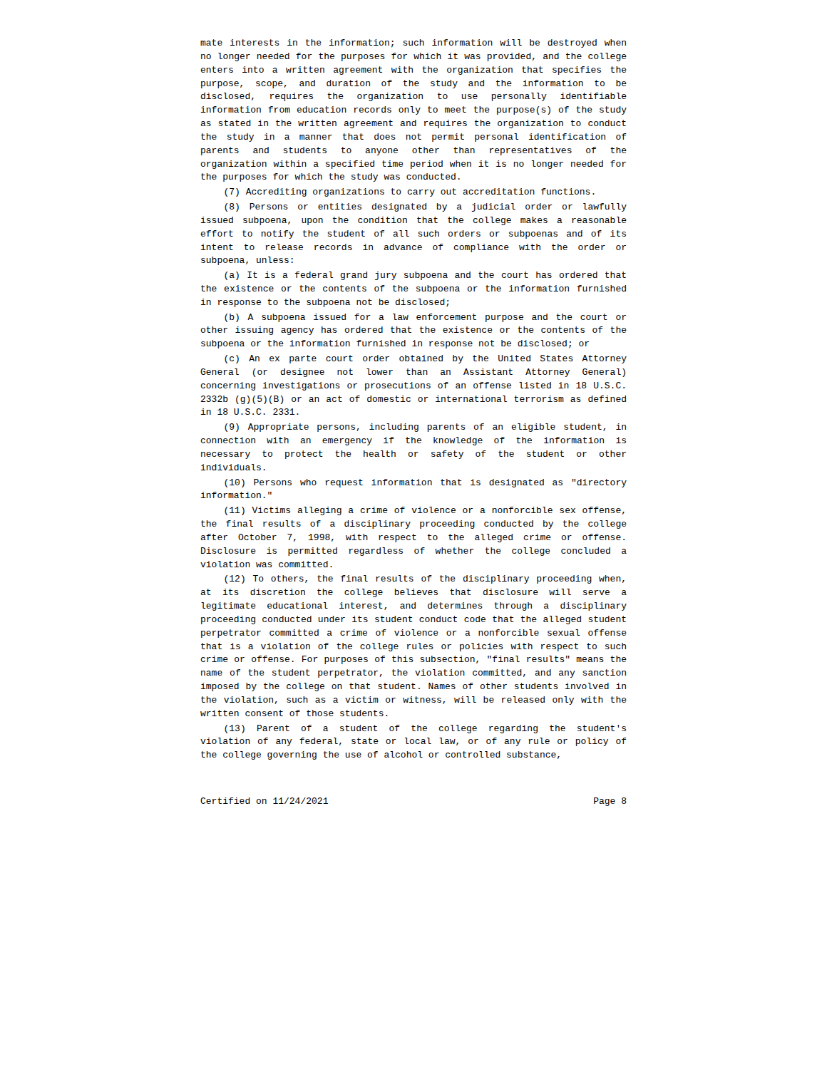mate interests in the information; such information will be destroyed when no longer needed for the purposes for which it was provided, and the college enters into a written agreement with the organization that specifies the purpose, scope, and duration of the study and the information to be disclosed, requires the organization to use personally identifiable information from education records only to meet the purpose(s) of the study as stated in the written agreement and requires the organization to conduct the study in a manner that does not permit personal identification of parents and students to anyone other than representatives of the organization within a specified time period when it is no longer needed for the purposes for which the study was conducted.
(7) Accrediting organizations to carry out accreditation functions.
(8) Persons or entities designated by a judicial order or lawfully issued subpoena, upon the condition that the college makes a reasonable effort to notify the student of all such orders or subpoenas and of its intent to release records in advance of compliance with the order or subpoena, unless:
(a) It is a federal grand jury subpoena and the court has ordered that the existence or the contents of the subpoena or the information furnished in response to the subpoena not be disclosed;
(b) A subpoena issued for a law enforcement purpose and the court or other issuing agency has ordered that the existence or the contents of the subpoena or the information furnished in response not be disclosed; or
(c) An ex parte court order obtained by the United States Attorney General (or designee not lower than an Assistant Attorney General) concerning investigations or prosecutions of an offense listed in 18 U.S.C. 2332b (g)(5)(B) or an act of domestic or international terrorism as defined in 18 U.S.C. 2331.
(9) Appropriate persons, including parents of an eligible student, in connection with an emergency if the knowledge of the information is necessary to protect the health or safety of the student or other individuals.
(10) Persons who request information that is designated as "directory information."
(11) Victims alleging a crime of violence or a nonforcible sex offense, the final results of a disciplinary proceeding conducted by the college after October 7, 1998, with respect to the alleged crime or offense. Disclosure is permitted regardless of whether the college concluded a violation was committed.
(12) To others, the final results of the disciplinary proceeding when, at its discretion the college believes that disclosure will serve a legitimate educational interest, and determines through a disciplinary proceeding conducted under its student conduct code that the alleged student perpetrator committed a crime of violence or a nonforcible sexual offense that is a violation of the college rules or policies with respect to such crime or offense. For purposes of this subsection, "final results" means the name of the student perpetrator, the violation committed, and any sanction imposed by the college on that student. Names of other students involved in the violation, such as a victim or witness, will be released only with the written consent of those students.
(13) Parent of a student of the college regarding the student's violation of any federal, state or local law, or of any rule or policy of the college governing the use of alcohol or controlled substance,
Certified on 11/24/2021 Page 8